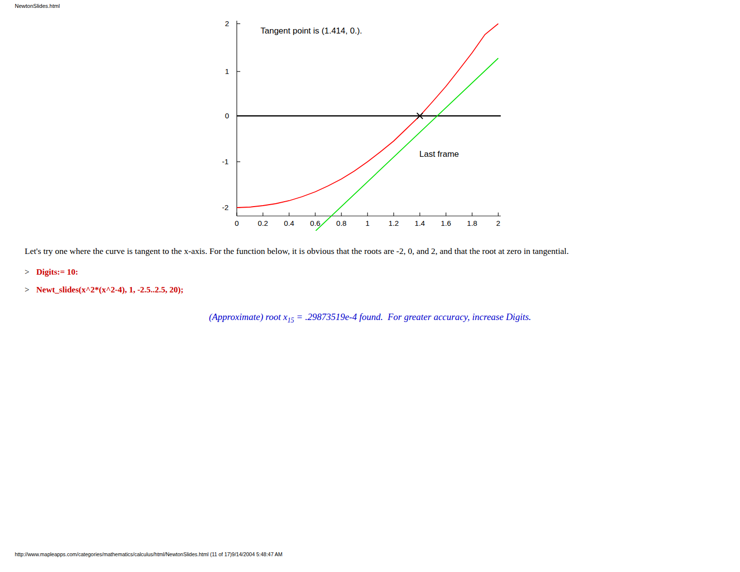NewtonSlides.html
Tangent point is (1.414, 0.). Last frame 2 1 0 -1 -2 0 0.2 0.4 0.6 0.8 1 1.2 1.4 1.6 1.8 2
Let's try one where the curve is tangent to the x-axis. For the function below, it is obvious that the roots are -2, 0, and 2, and that the root at zero in tangential.
>Digits:= 10:
>Newt_slides(x^2*(x^2-4), 1, -2.5..2.5, 20);
(Approximate) root x15 = .29873519e-4 found. For greater accuracy, increase Digits.
http://www.mapleapps.com/categories/mathematics/calculus/html/NewtonSlides.html (11 of 17)9/14/2004 5:48:47 AM